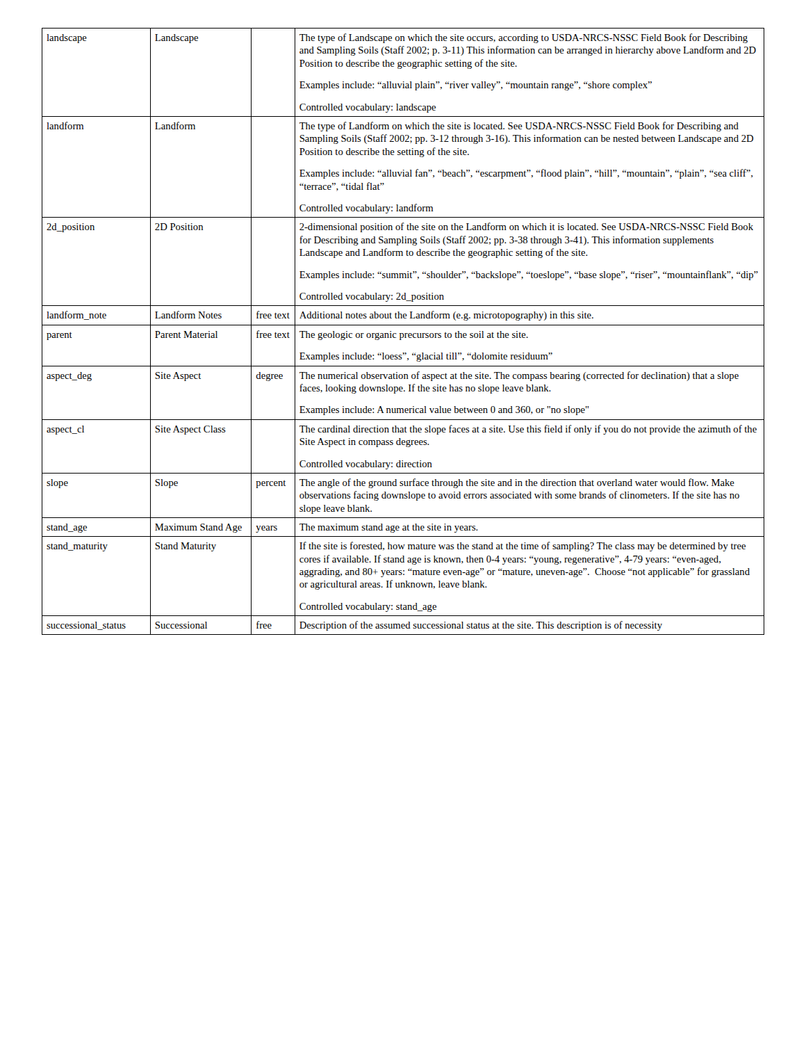| landscape | Landscape | | The type of Landscape on which the site occurs, according to USDA-NRCS-NSSC Field Book for Describing and Sampling Soils (Staff 2002; p. 3-11) This information can be arranged in hierarchy above Landform and 2D Position to describe the geographic setting of the site. Examples include: “alluvial plain”, “river valley”, “mountain range”, “shore complex” Controlled vocabulary: landscape |
| landform | Landform | | The type of Landform on which the site is located. See USDA-NRCS-NSSC Field Book for Describing and Sampling Soils (Staff 2002; pp. 3-12 through 3-16). This information can be nested between Landscape and 2D Position to describe the setting of the site. Examples include: “alluvial fan”, “beach”, “escarpment”, “flood plain”, “hill”, “mountain”, “plain”, “sea cliff”, “terrace”, “tidal flat” Controlled vocabulary: landform |
| 2d_position | 2D Position | | 2-dimensional position of the site on the Landform on which it is located. See USDA-NRCS-NSSC Field Book for Describing and Sampling Soils (Staff 2002; pp. 3-38 through 3-41). This information supplements Landscape and Landform to describe the geographic setting of the site. Examples include: “summit”, “shoulder”, “backslope”, “toeslope”, “base slope”, “riser”, “mountainflank”, “dip” Controlled vocabulary: 2d_position |
| landform_note | Landform Notes | free text | Additional notes about the Landform (e.g. microtopography) in this site. |
| parent | Parent Material | free text | The geologic or organic precursors to the soil at the site. Examples include: “loess”, “glacial till”, “dolomite residuum” |
| aspect_deg | Site Aspect | degree | The numerical observation of aspect at the site. The compass bearing (corrected for declination) that a slope faces, looking downslope. If the site has no slope leave blank. Examples include: A numerical value between 0 and 360, or "no slope" |
| aspect_cl | Site Aspect Class | | The cardinal direction that the slope faces at a site. Use this field if only if you do not provide the azimuth of the Site Aspect in compass degrees. Controlled vocabulary: direction |
| slope | Slope | percent | The angle of the ground surface through the site and in the direction that overland water would flow. Make observations facing downslope to avoid errors associated with some brands of clinometers. If the site has no slope leave blank. |
| stand_age | Maximum Stand Age | years | The maximum stand age at the site in years. |
| stand_maturity | Stand Maturity | | If the site is forested, how mature was the stand at the time of sampling? The class may be determined by tree cores if available. If stand age is known, then 0-4 years: “young, regenerative”, 4-79 years: “even-aged, aggrading, and 80+ years: “mature even-age” or “mature, uneven-age”. Choose “not applicable” for grassland or agricultural areas. If unknown, leave blank. Controlled vocabulary: stand_age |
| successional_status | Successional | free | Description of the assumed successional status at the site. This description is of necessity |